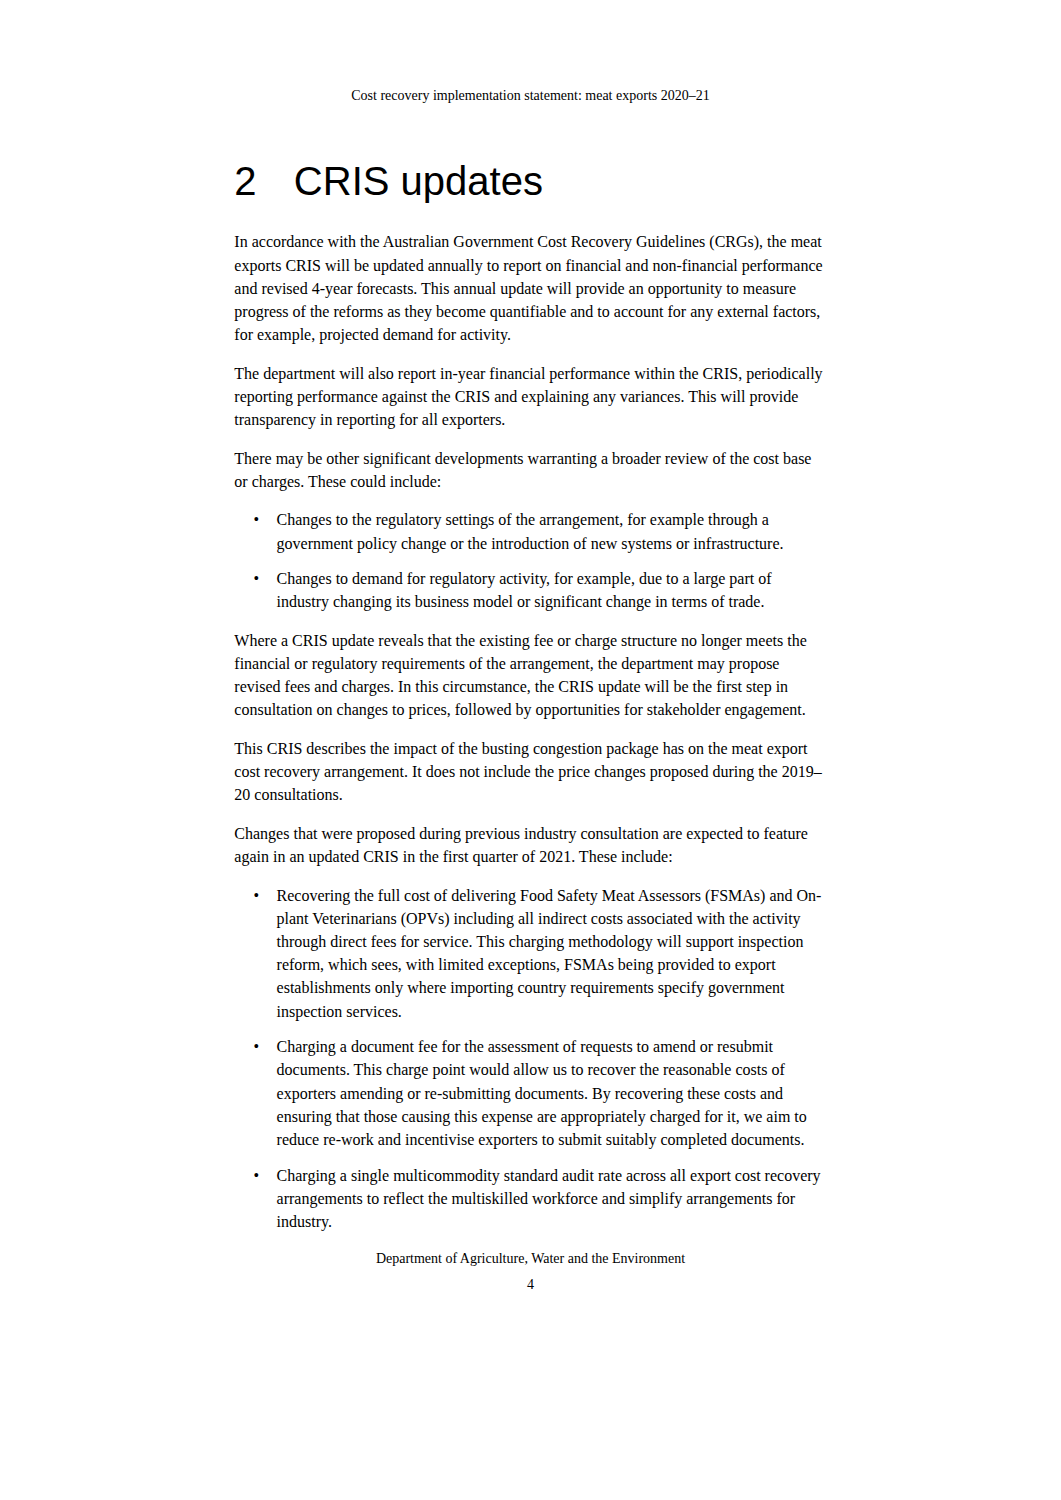Cost recovery implementation statement: meat exports 2020–21
2 CRIS updates
In accordance with the Australian Government Cost Recovery Guidelines (CRGs), the meat exports CRIS will be updated annually to report on financial and non-financial performance and revised 4-year forecasts. This annual update will provide an opportunity to measure progress of the reforms as they become quantifiable and to account for any external factors, for example, projected demand for activity.
The department will also report in-year financial performance within the CRIS, periodically reporting performance against the CRIS and explaining any variances. This will provide transparency in reporting for all exporters.
There may be other significant developments warranting a broader review of the cost base or charges. These could include:
Changes to the regulatory settings of the arrangement, for example through a government policy change or the introduction of new systems or infrastructure.
Changes to demand for regulatory activity, for example, due to a large part of industry changing its business model or significant change in terms of trade.
Where a CRIS update reveals that the existing fee or charge structure no longer meets the financial or regulatory requirements of the arrangement, the department may propose revised fees and charges. In this circumstance, the CRIS update will be the first step in consultation on changes to prices, followed by opportunities for stakeholder engagement.
This CRIS describes the impact of the busting congestion package has on the meat export cost recovery arrangement. It does not include the price changes proposed during the 2019–20 consultations.
Changes that were proposed during previous industry consultation are expected to feature again in an updated CRIS in the first quarter of 2021. These include:
Recovering the full cost of delivering Food Safety Meat Assessors (FSMAs) and On-plant Veterinarians (OPVs) including all indirect costs associated with the activity through direct fees for service. This charging methodology will support inspection reform, which sees, with limited exceptions, FSMAs being provided to export establishments only where importing country requirements specify government inspection services.
Charging a document fee for the assessment of requests to amend or resubmit documents. This charge point would allow us to recover the reasonable costs of exporters amending or re-submitting documents. By recovering these costs and ensuring that those causing this expense are appropriately charged for it, we aim to reduce re-work and incentivise exporters to submit suitably completed documents.
Charging a single multicommodity standard audit rate across all export cost recovery arrangements to reflect the multiskilled workforce and simplify arrangements for industry.
Department of Agriculture, Water and the Environment
4